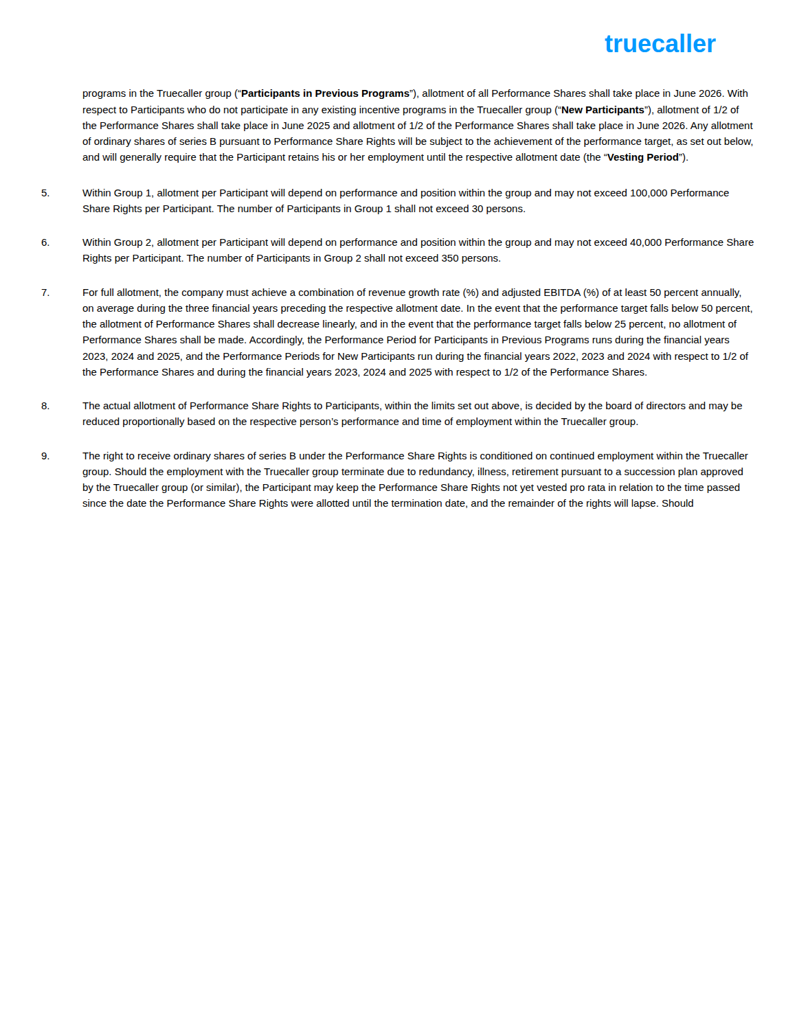programs in the Truecaller group (“Participants in Previous Programs”), allotment of all Performance Shares shall take place in June 2026. With respect to Participants who do not participate in any existing incentive programs in the Truecaller group (“New Participants”), allotment of 1/2 of the Performance Shares shall take place in June 2025 and allotment of 1/2 of the Performance Shares shall take place in June 2026. Any allotment of ordinary shares of series B pursuant to Performance Share Rights will be subject to the achievement of the performance target, as set out below, and will generally require that the Participant retains his or her employment until the respective allotment date (the “Vesting Period”).
5. Within Group 1, allotment per Participant will depend on performance and position within the group and may not exceed 100,000 Performance Share Rights per Participant. The number of Participants in Group 1 shall not exceed 30 persons.
6. Within Group 2, allotment per Participant will depend on performance and position within the group and may not exceed 40,000 Performance Share Rights per Participant. The number of Participants in Group 2 shall not exceed 350 persons.
7. For full allotment, the company must achieve a combination of revenue growth rate (%) and adjusted EBITDA (%) of at least 50 percent annually, on average during the three financial years preceding the respective allotment date. In the event that the performance target falls below 50 percent, the allotment of Performance Shares shall decrease linearly, and in the event that the performance target falls below 25 percent, no allotment of Performance Shares shall be made. Accordingly, the Performance Period for Participants in Previous Programs runs during the financial years 2023, 2024 and 2025, and the Performance Periods for New Participants run during the financial years 2022, 2023 and 2024 with respect to 1/2 of the Performance Shares and during the financial years 2023, 2024 and 2025 with respect to 1/2 of the Performance Shares.
8. The actual allotment of Performance Share Rights to Participants, within the limits set out above, is decided by the board of directors and may be reduced proportionally based on the respective person’s performance and time of employment within the Truecaller group.
9. The right to receive ordinary shares of series B under the Performance Share Rights is conditioned on continued employment within the Truecaller group. Should the employment with the Truecaller group terminate due to redundancy, illness, retirement pursuant to a succession plan approved by the Truecaller group (or similar), the Participant may keep the Performance Share Rights not yet vested pro rata in relation to the time passed since the date the Performance Share Rights were allotted until the termination date, and the remainder of the rights will lapse. Should